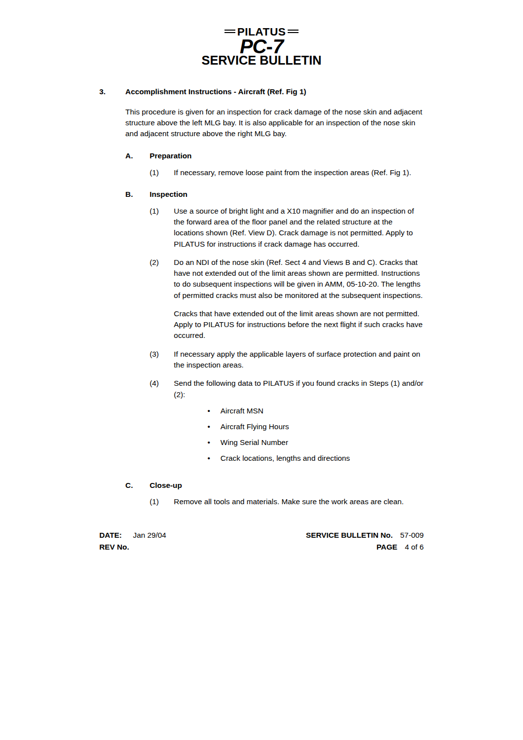PILATUS
PC-7
SERVICE BULLETIN
3. Accomplishment Instructions - Aircraft (Ref. Fig 1)
This procedure is given for an inspection for crack damage of the nose skin and adjacent structure above the left MLG bay. It is also applicable for an inspection of the nose skin and adjacent structure above the right MLG bay.
A. Preparation
(1)
If necessary, remove loose paint from the inspection areas (Ref. Fig 1).
B. Inspection
(1)
Use a source of bright light and a X10 magnifier and do an inspection of the forward area of the floor panel and the related structure at the locations shown (Ref. View D). Crack damage is not permitted. Apply to PILATUS for instructions if crack damage has occurred.
(2)
Do an NDI of the nose skin (Ref. Sect 4 and Views B and C). Cracks that have not extended out of the limit areas shown are permitted. Instructions to do subsequent inspections will be given in AMM, 05-10-20. The lengths of permitted cracks must also be monitored at the subsequent inspections.
Cracks that have extended out of the limit areas shown are not permitted. Apply to PILATUS for instructions before the next flight if such cracks have occurred.
(3)
If necessary apply the applicable layers of surface protection and paint on the inspection areas.
(4)
Send the following data to PILATUS if you found cracks in Steps (1) and/or (2):
Aircraft MSN
Aircraft Flying Hours
Wing Serial Number
Crack locations, lengths and directions
C. Close-up
(1)
Remove all tools and materials. Make sure the work areas are clean.
DATE: Jan 29/04
SERVICE BULLETIN No. 57-009
REV No.
PAGE 4 of 6